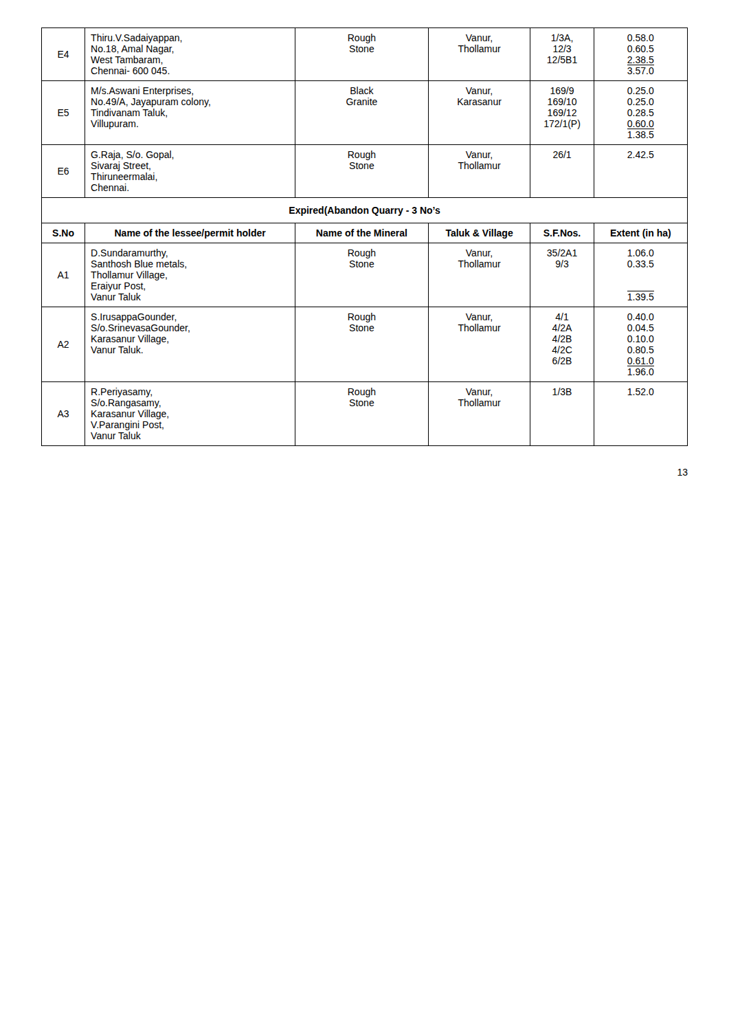| E4 | Thiru.V.Sadaiyappan, No.18, Amal Nagar, West Tambaram, Chennai- 600 045. | Rough Stone | Vanur, Thollamur | 1/3A, 12/3 12/5B1 | 0.58.0 0.60.5 2.38.5 3.57.0 |
| E5 | M/s.Aswani Enterprises, No.49/A, Jayapuram colony, Tindivanam Taluk, Villupuram. | Black Granite | Vanur, Karasanur | 169/9 169/10 169/12 172/1(P) | 0.25.0 0.25.0 0.28.5 0.60.0 1.38.5 |
| E6 | G.Raja, S/o. Gopal, Sivaraj Street, Thiruneermalai, Chennai. | Rough Stone | Vanur, Thollamur | 26/1 | 2.42.5 |
| Expired(Abandon Quarry - 3 No’s |
| S.No | Name of the lessee/permit holder | Name of the Mineral | Taluk & Village | S.F.Nos. | Extent (in ha) |
| A1 | D.Sundaramurthy, Santhosh Blue metals, Thollamur Village, Eraiyur Post, Vanur Taluk | Rough Stone | Vanur, Thollamur | 35/2A1 9/3 | 1.06.0 0.33.5 1.39.5 |
| A2 | S.IrusappaGounder, S/o.SrinevasaGounder, Karasanur Village, Vanur Taluk. | Rough Stone | Vanur, Thollamur | 4/1 4/2A 4/2B 4/2C 6/2B | 0.40.0 0.04.5 0.10.0 0.80.5 0.61.0 1.96.0 |
| A3 | R.Periyasamy, S/o.Rangasamy, Karasanur Village, V.Parangini Post, Vanur Taluk | Rough Stone | Vanur, Thollamur | 1/3B | 1.52.0 |
13